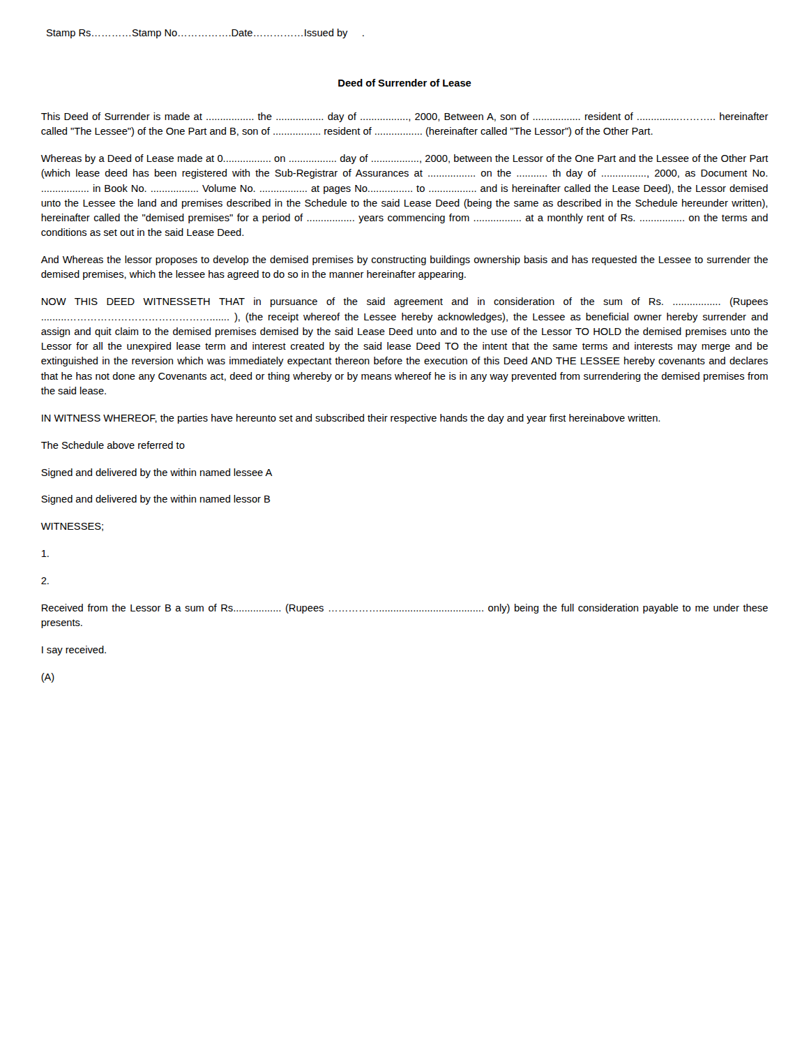Stamp Rs…………Stamp No…………….Date……………Issued by .
Deed of Surrender of Lease
This Deed of Surrender is made at ................. the ................. day of ................., 2000, Between A, son of ................. resident of ...............……….. hereinafter called "The Lessee") of the One Part and B, son of ................. resident of ................. (hereinafter called "The Lessor") of the Other Part.
Whereas by a Deed of Lease made at 0................. on ................. day of ................., 2000, between the Lessor of the One Part and the Lessee of the Other Part (which lease deed has been registered with the Sub-Registrar of Assurances at ................. on the ........... th day of ................, 2000, as Document No. ................. in Book No. ................. Volume No. ................. at pages No................ to ................. and is hereinafter called the Lease Deed), the Lessor demised unto the Lessee the land and premises described in the Schedule to the said Lease Deed (being the same as described in the Schedule hereunder written), hereinafter called the "demised premises" for a period of ................. years commencing from ................. at a monthly rent of Rs. ................ on the terms and conditions as set out in the said Lease Deed.
And Whereas the lessor proposes to develop the demised premises by constructing buildings ownership basis and has requested the Lessee to surrender the demised premises, which the lessee has agreed to do so in the manner hereinafter appearing.
NOW THIS DEED WITNESSETH THAT in pursuance of the said agreement and in consideration of the sum of Rs. ................. (Rupees .........……………………………………....... ), (the receipt whereof the Lessee hereby acknowledges), the Lessee as beneficial owner hereby surrender and assign and quit claim to the demised premises demised by the said Lease Deed unto and to the use of the Lessor TO HOLD the demised premises unto the Lessor for all the unexpired lease term and interest created by the said lease Deed TO the intent that the same terms and interests may merge and be extinguished in the reversion which was immediately expectant thereon before the execution of this Deed AND THE LESSEE hereby covenants and declares that he has not done any Covenants act, deed or thing whereby or by means whereof he is in any way prevented from surrendering the demised premises from the said lease.
IN WITNESS WHEREOF, the parties have hereunto set and subscribed their respective hands the day and year first hereinabove written.
The Schedule above referred to
Signed and delivered by the within named lessee A
Signed and delivered by the within named lessor B
WITNESSES;
1.
2.
Received from the Lessor B a sum of Rs................. (Rupees ……………..................................... only) being the full consideration payable to me under these presents.
I say received.
(A)